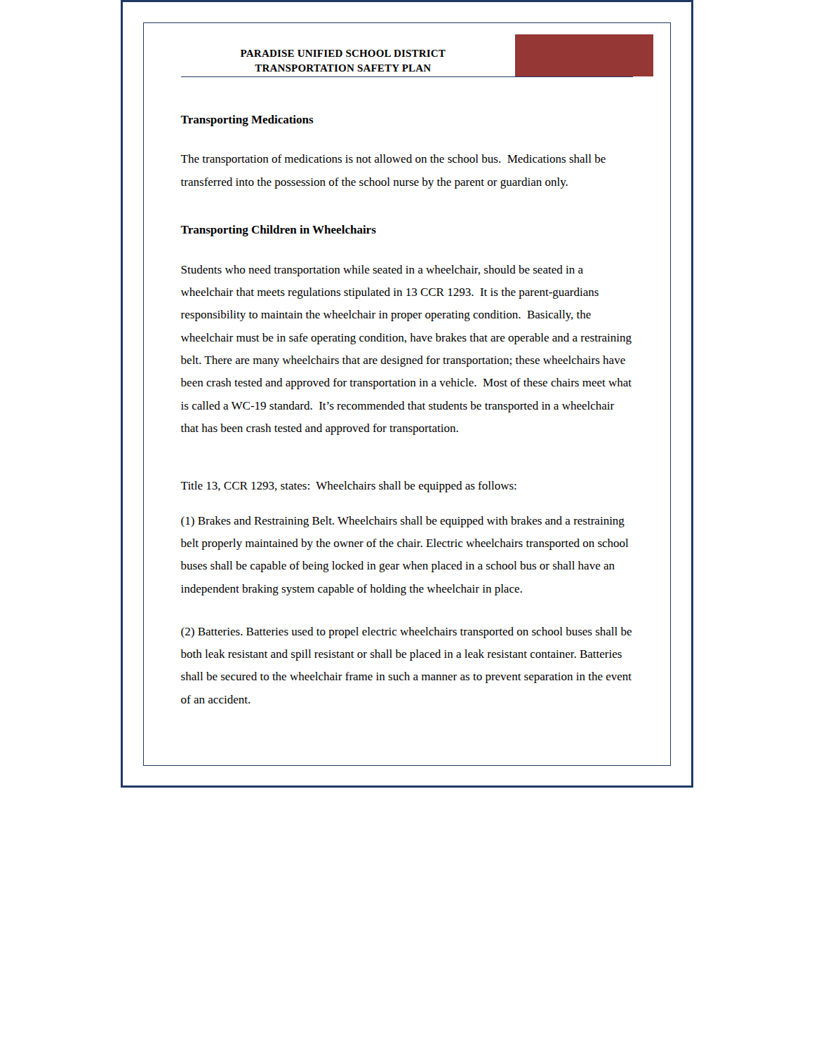PARADISE UNIFIED SCHOOL DISTRICT
TRANSPORTATION SAFETY PLAN
Transporting Medications
The transportation of medications is not allowed on the school bus. Medications shall be transferred into the possession of the school nurse by the parent or guardian only.
Transporting Children in Wheelchairs
Students who need transportation while seated in a wheelchair, should be seated in a wheelchair that meets regulations stipulated in 13 CCR 1293. It is the parent-guardians responsibility to maintain the wheelchair in proper operating condition. Basically, the wheelchair must be in safe operating condition, have brakes that are operable and a restraining belt. There are many wheelchairs that are designed for transportation; these wheelchairs have been crash tested and approved for transportation in a vehicle. Most of these chairs meet what is called a WC-19 standard. It’s recommended that students be transported in a wheelchair that has been crash tested and approved for transportation.
Title 13, CCR 1293, states: Wheelchairs shall be equipped as follows:
(1) Brakes and Restraining Belt. Wheelchairs shall be equipped with brakes and a restraining belt properly maintained by the owner of the chair. Electric wheelchairs transported on school buses shall be capable of being locked in gear when placed in a school bus or shall have an independent braking system capable of holding the wheelchair in place.
(2) Batteries. Batteries used to propel electric wheelchairs transported on school buses shall be both leak resistant and spill resistant or shall be placed in a leak resistant container. Batteries shall be secured to the wheelchair frame in such a manner as to prevent separation in the event of an accident.